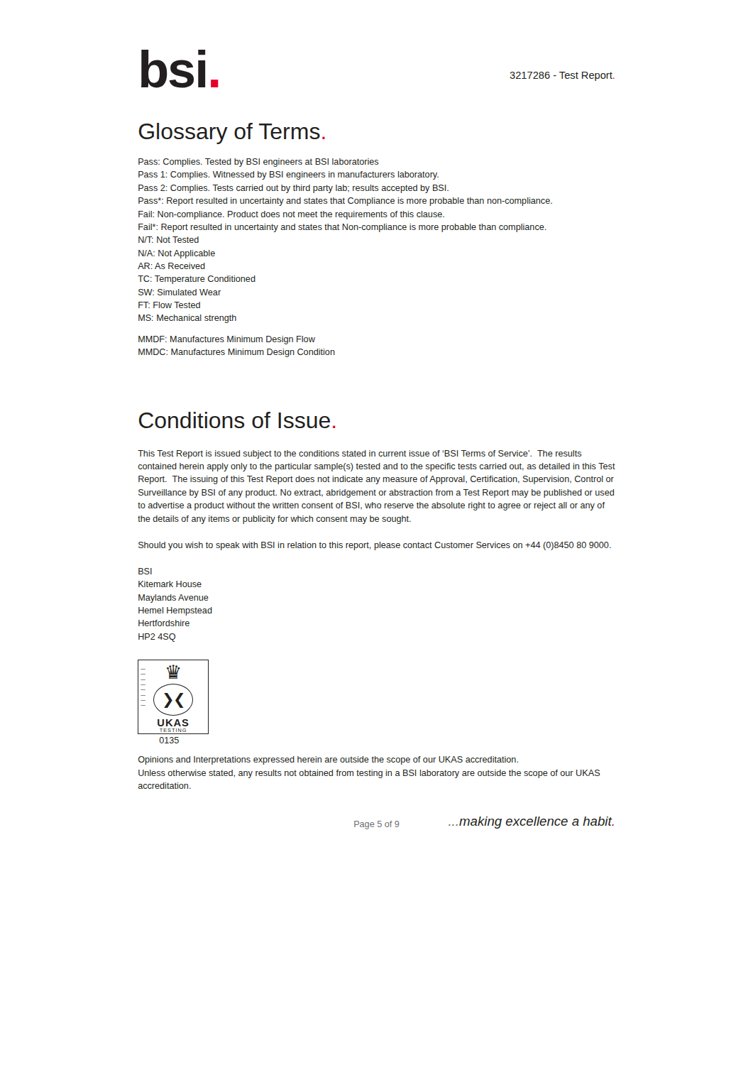bsi.
3217286 - Test Report.
Glossary of Terms.
Pass: Complies. Tested by BSI engineers at BSI laboratories
Pass 1: Complies. Witnessed by BSI engineers in manufacturers laboratory.
Pass 2: Complies. Tests carried out by third party lab; results accepted by BSI.
Pass*: Report resulted in uncertainty and states that Compliance is more probable than non-compliance.
Fail: Non-compliance. Product does not meet the requirements of this clause.
Fail*: Report resulted in uncertainty and states that Non-compliance is more probable than compliance.
N/T: Not Tested
N/A: Not Applicable
AR: As Received
TC: Temperature Conditioned
SW: Simulated Wear
FT: Flow Tested
MS: Mechanical strength
MMDF: Manufactures Minimum Design Flow
MMDC: Manufactures Minimum Design Condition
Conditions of Issue.
This Test Report is issued subject to the conditions stated in current issue of ‘BSI Terms of Service’. The results contained herein apply only to the particular sample(s) tested and to the specific tests carried out, as detailed in this Test Report. The issuing of this Test Report does not indicate any measure of Approval, Certification, Supervision, Control or Surveillance by BSI of any product. No extract, abridgement or abstraction from a Test Report may be published or used to advertise a product without the written consent of BSI, who reserve the absolute right to agree or reject all or any of the details of any items or publicity for which consent may be sought.
Should you wish to speak with BSI in relation to this report, please contact Customer Services on +44 (0)8450 80 9000.
BSI
Kitemark House
Maylands Avenue
Hemel Hempstead
Hertfordshire
HP2 4SQ
—
—
—
—
—
—
—
—
♛
❯❮
UKAS
TESTING
0135
Opinions and Interpretations expressed herein are outside the scope of our UKAS accreditation.
Unless otherwise stated, any results not obtained from testing in a BSI laboratory are outside the scope of our UKAS accreditation.
Page 5 of 9
... making excellence a habit.